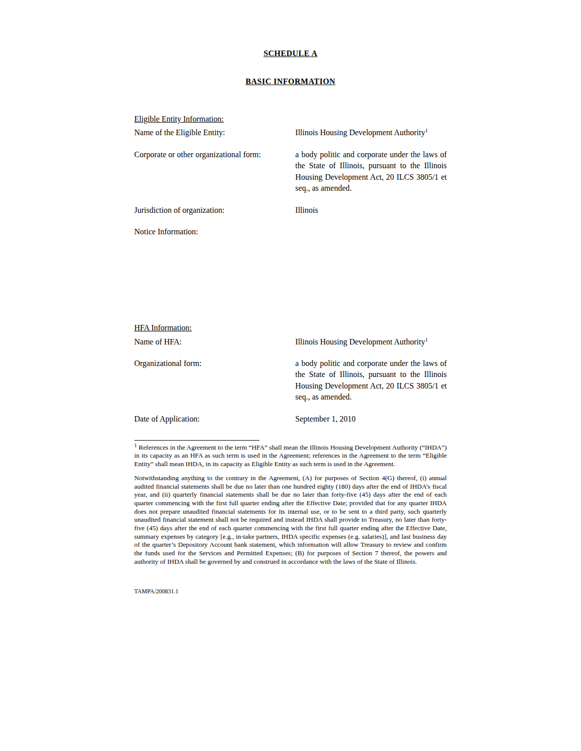SCHEDULE A
BASIC INFORMATION
Eligible Entity Information:
| Name of the Eligible Entity: | Illinois Housing Development Authority 1 |
| Corporate or other organizational form: | a body politic and corporate under the laws of the State of Illinois, pursuant to the Illinois Housing Development Act, 20 ILCS 3805/1 et seq., as amended. |
| Jurisdiction of organization: | Illinois |
| Notice Information: | |
HFA Information:
| Name of HFA: | Illinois Housing Development Authority 1 |
| Organizational form: | a body politic and corporate under the laws of the State of Illinois, pursuant to the Illinois Housing Development Act, 20 ILCS 3805/1 et seq., as amended. |
| Date of Application: | September 1, 2010 |
1 References in the Agreement to the term “HFA” shall mean the Illinois Housing Development Authority (“IHDA”) in its capacity as an HFA as such term is used in the Agreement; references in the Agreement to the term “Eligible Entity” shall mean IHDA, in its capacity as Eligible Entity as such term is used in the Agreement.
Notwithstanding anything to the contrary in the Agreement, (A) for purposes of Section 4(G) thereof, (i) annual audited financial statements shall be due no later than one hundred eighty (180) days after the end of IHDA’s fiscal year, and (ii) quarterly financial statements shall be due no later than forty-five (45) days after the end of each quarter commencing with the first full quarter ending after the Effective Date; provided that for any quarter IHDA does not prepare unaudited financial statements for its internal use, or to be sent to a third party, such quarterly unaudited financial statement shall not be required and instead IHDA shall provide to Treasury, no later than forty-five (45) days after the end of each quarter commencing with the first full quarter ending after the Effective Date, summary expenses by category [e.g., in-take partners, IHDA specific expenses (e.g. salaries)], and last business day of the quarter’s Depository Account bank statement, which information will allow Treasury to review and confirm the funds used for the Services and Permitted Expenses; (B) for purposes of Section 7 thereof, the powers and authority of IHDA shall be governed by and construed in accordance with the laws of the State of Illinois.
TAMPA/200831.1